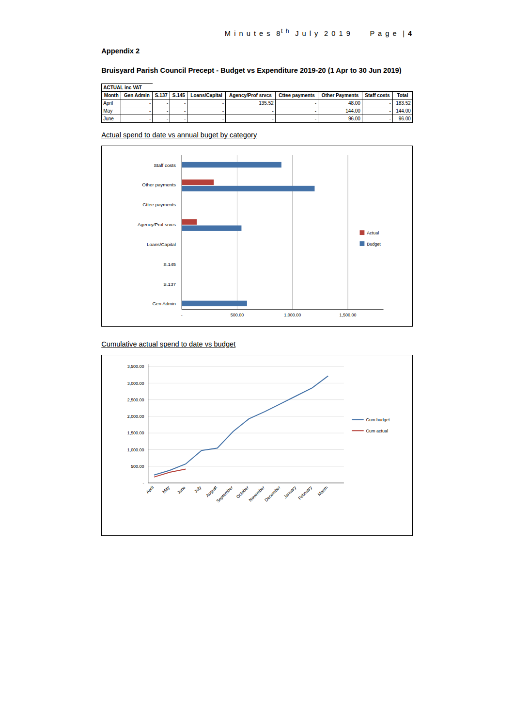M i n u t e s 8t h J u l y 2 0 1 9 P a g e | 4
Appendix 2
Bruisyard Parish Council Precept - Budget vs Expenditure 2019-20 (1 Apr to 30 Jun 2019)
| ACTUAL inc VAT | | | | | | | | |
| Month | Gen Admin | S.137 | S.145 | Loans/Capital | Agency/Prof srvcs | Cttee payments | Other Payments | Staff costs | Total |
| April | - | - | - | - | 135.52 | - | 48.00 | - | 183.52 |
| May | - | - | - | - | - | - | 144.00 | - | 144.00 |
| June | - | - | - | - | - | - | 96.00 | - | 96.00 |
Actual spend to date vs annual buget by category
Staff costs Other payments Cttee payments Agency/Prof srvcs Loans/Capital S.145 S.137 Gen Admin - 500.00 1,000.00 1,500.00 Actual Budget
Cumulative actual spend to date vs budget
3,500.00 3,000.00 2,500.00 2,000.00 1,500.00 1,000.00 500.00 - April May June July August September October November December January February March Cum budget Cum actual